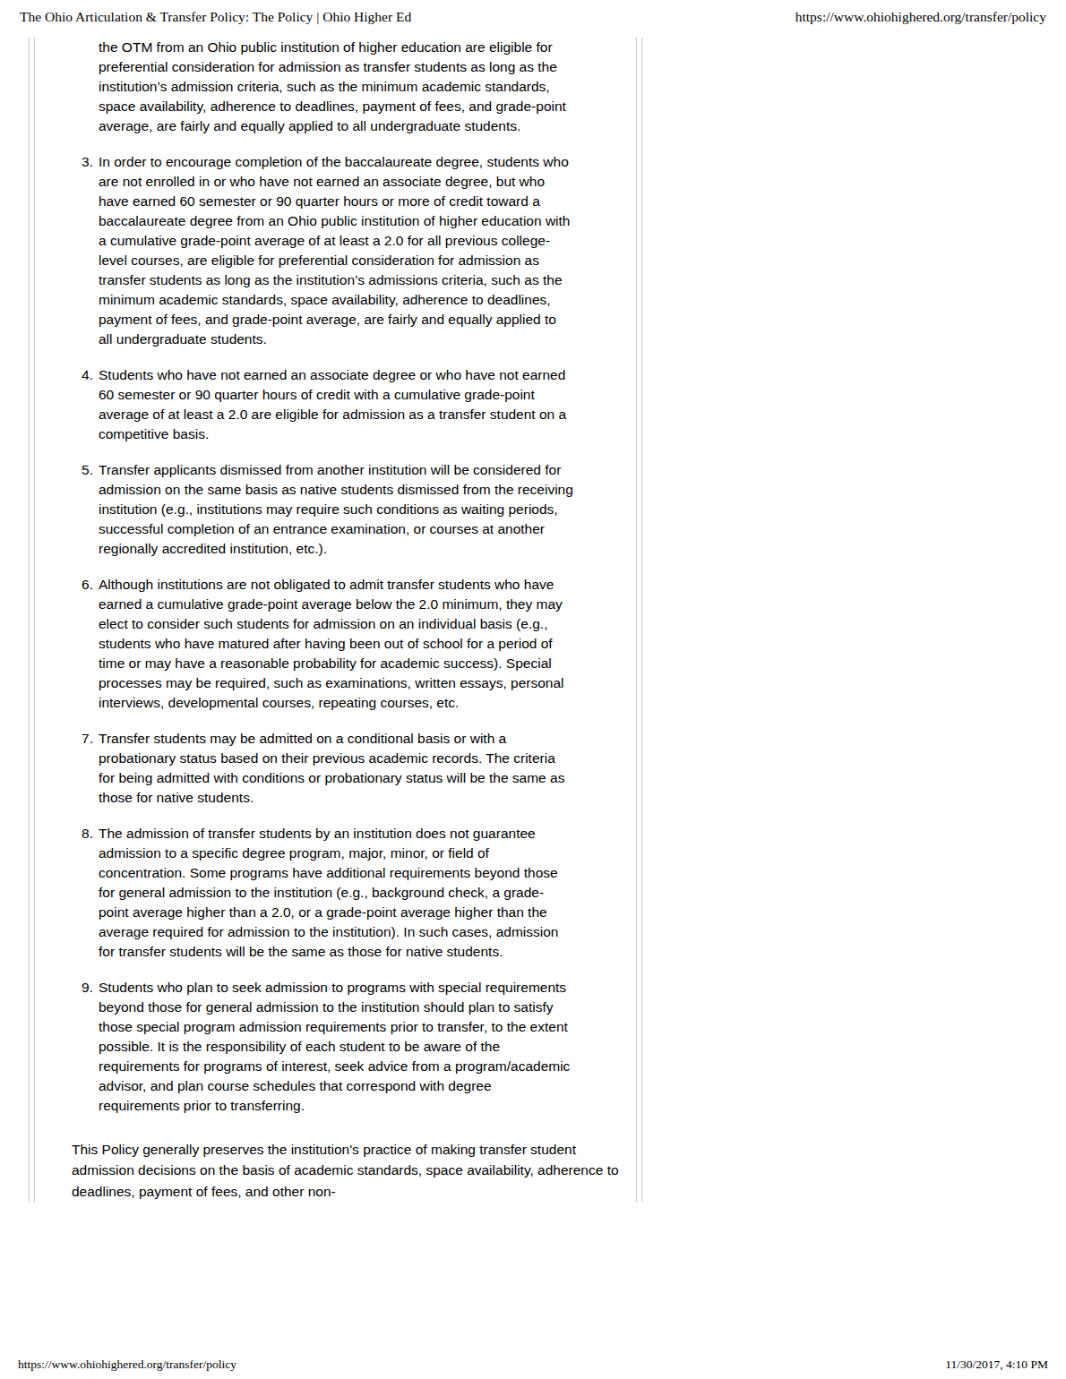The Ohio Articulation & Transfer Policy: The Policy | Ohio Higher Ed https://www.ohiohighered.org/transfer/policy
the OTM from an Ohio public institution of higher education are eligible for preferential consideration for admission as transfer students as long as the institution’s admission criteria, such as the minimum academic standards, space availability, adherence to deadlines, payment of fees, and grade-point average, are fairly and equally applied to all undergraduate students.
3. In order to encourage completion of the baccalaureate degree, students who are not enrolled in or who have not earned an associate degree, but who have earned 60 semester or 90 quarter hours or more of credit toward a baccalaureate degree from an Ohio public institution of higher education with a cumulative grade-point average of at least a 2.0 for all previous college-level courses, are eligible for preferential consideration for admission as transfer students as long as the institution’s admissions criteria, such as the minimum academic standards, space availability, adherence to deadlines, payment of fees, and grade-point average, are fairly and equally applied to all undergraduate students.
4. Students who have not earned an associate degree or who have not earned 60 semester or 90 quarter hours of credit with a cumulative grade-point average of at least a 2.0 are eligible for admission as a transfer student on a competitive basis.
5. Transfer applicants dismissed from another institution will be considered for admission on the same basis as native students dismissed from the receiving institution (e.g., institutions may require such conditions as waiting periods, successful completion of an entrance examination, or courses at another regionally accredited institution, etc.).
6. Although institutions are not obligated to admit transfer students who have earned a cumulative grade-point average below the 2.0 minimum, they may elect to consider such students for admission on an individual basis (e.g., students who have matured after having been out of school for a period of time or may have a reasonable probability for academic success). Special processes may be required, such as examinations, written essays, personal interviews, developmental courses, repeating courses, etc.
7. Transfer students may be admitted on a conditional basis or with a probationary status based on their previous academic records. The criteria for being admitted with conditions or probationary status will be the same as those for native students.
8. The admission of transfer students by an institution does not guarantee admission to a specific degree program, major, minor, or field of concentration. Some programs have additional requirements beyond those for general admission to the institution (e.g., background check, a grade-point average higher than a 2.0, or a grade-point average higher than the average required for admission to the institution). In such cases, admission for transfer students will be the same as those for native students.
9. Students who plan to seek admission to programs with special requirements beyond those for general admission to the institution should plan to satisfy those special program admission requirements prior to transfer, to the extent possible. It is the responsibility of each student to be aware of the requirements for programs of interest, seek advice from a program/academic advisor, and plan course schedules that correspond with degree requirements prior to transferring.
This Policy generally preserves the institution's practice of making transfer student admission decisions on the basis of academic standards, space availability, adherence to deadlines, payment of fees, and other non-
https://www.ohiohighered.org/transfer/policy 11/30/2017, 4:10 PM